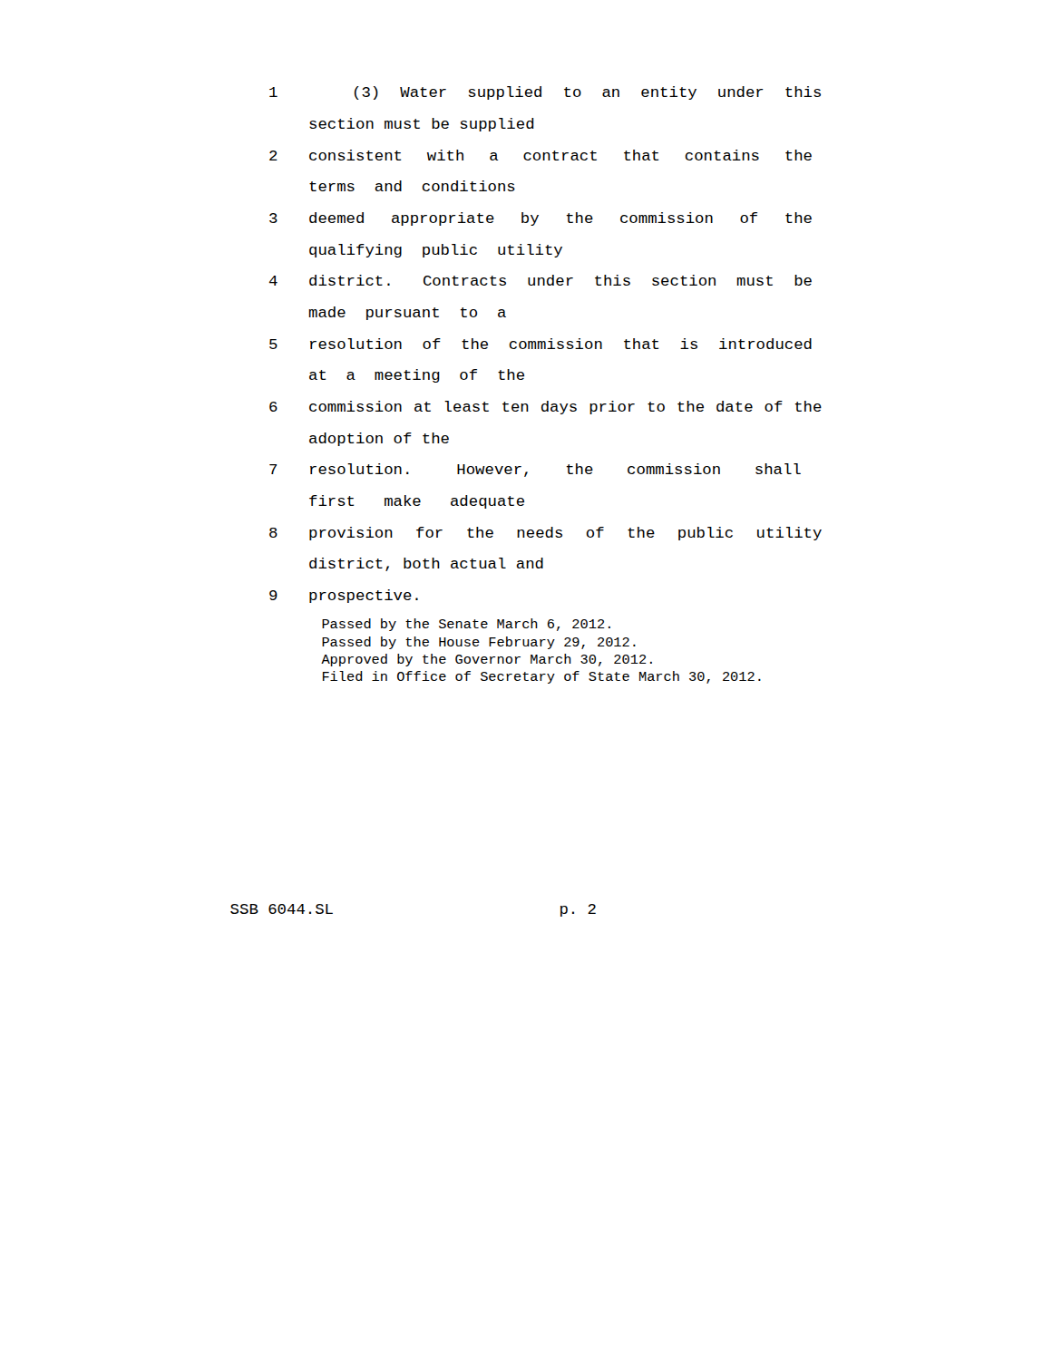| 1 | (3) Water supplied to an entity under this section must be supplied |
| 2 | consistent with a contract that contains the terms and conditions |
| 3 | deemed appropriate by the commission of the qualifying public utility |
| 4 | district. Contracts under this section must be made pursuant to a |
| 5 | resolution of the commission that is introduced at a meeting of the |
| 6 | commission at least ten days prior to the date of the adoption of the |
| 7 | resolution. However, the commission shall first make adequate |
| 8 | provision for the needs of the public utility district, both actual and |
| 9 | prospective. |
Passed by the Senate March 6, 2012. Passed by the House February 29, 2012. Approved by the Governor March 30, 2012. Filed in Office of Secretary of State March 30, 2012.
SSB 6044.SL
p. 2